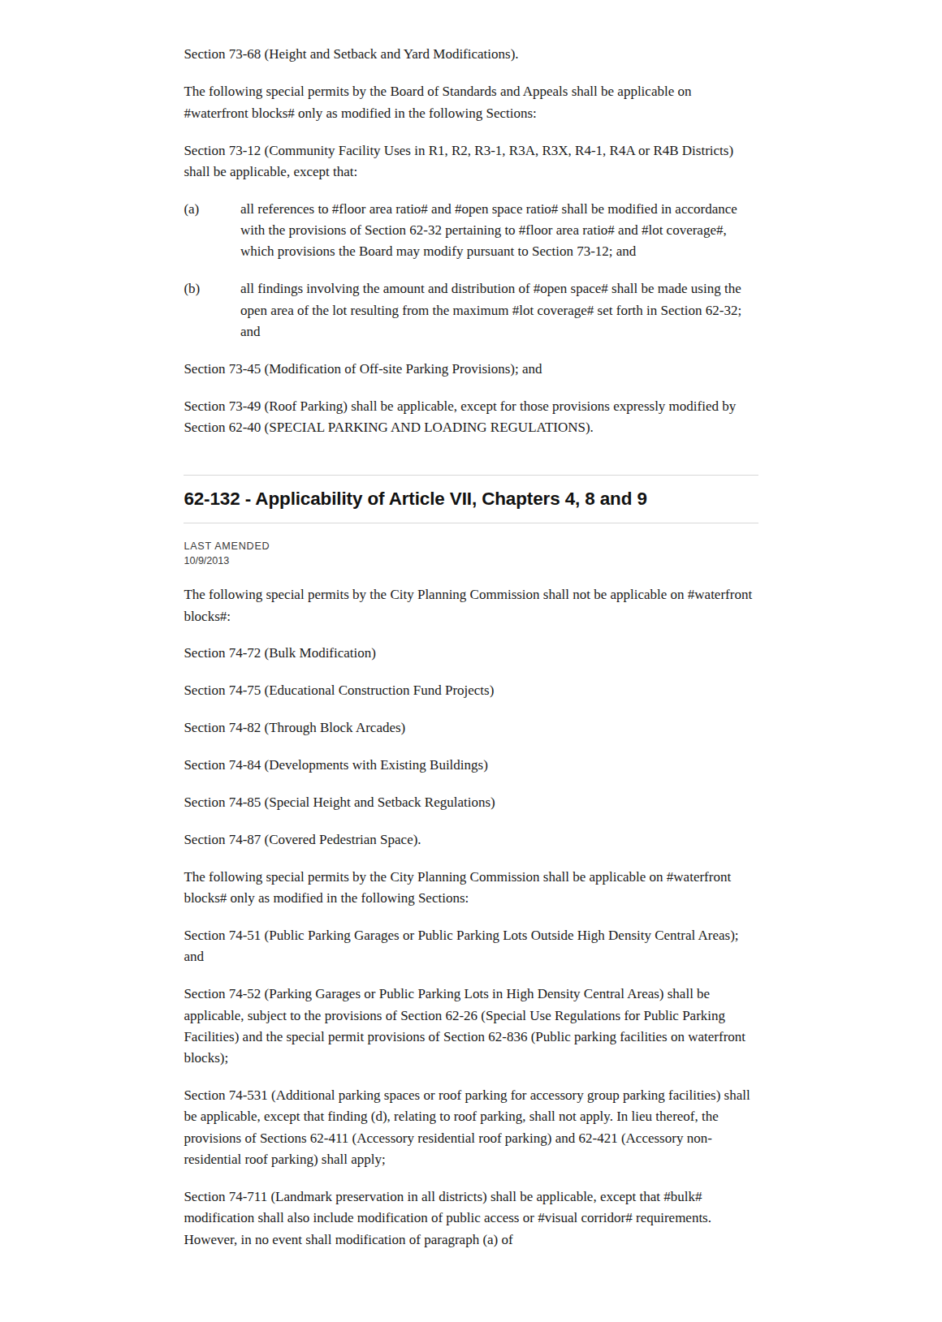Section 73-68 (Height and Setback and Yard Modifications).
The following special permits by the Board of Standards and Appeals shall be applicable on #waterfront blocks# only as modified in the following Sections:
Section 73-12 (Community Facility Uses in R1, R2, R3-1, R3A, R3X, R4-1, R4A or R4B Districts) shall be applicable, except that:
(a) all references to #floor area ratio# and #open space ratio# shall be modified in accordance with the provisions of Section 62-32 pertaining to #floor area ratio# and #lot coverage#, which provisions the Board may modify pursuant to Section 73-12; and
(b) all findings involving the amount and distribution of #open space# shall be made using the open area of the lot resulting from the maximum #lot coverage# set forth in Section 62-32; and
Section 73-45 (Modification of Off-site Parking Provisions); and
Section 73-49 (Roof Parking) shall be applicable, except for those provisions expressly modified by Section 62-40 (SPECIAL PARKING AND LOADING REGULATIONS).
62-132 - Applicability of Article VII, Chapters 4, 8 and 9
Last Amended10/9/2013
The following special permits by the City Planning Commission shall not be applicable on #waterfront blocks#:
Section 74-72 (Bulk Modification)
Section 74-75 (Educational Construction Fund Projects)
Section 74-82 (Through Block Arcades)
Section 74-84 (Developments with Existing Buildings)
Section 74-85 (Special Height and Setback Regulations)
Section 74-87 (Covered Pedestrian Space).
The following special permits by the City Planning Commission shall be applicable on #waterfront blocks# only as modified in the following Sections:
Section 74-51 (Public Parking Garages or Public Parking Lots Outside High Density Central Areas); and
Section 74-52 (Parking Garages or Public Parking Lots in High Density Central Areas) shall be applicable, subject to the provisions of Section 62-26 (Special Use Regulations for Public Parking Facilities) and the special permit provisions of Section 62-836 (Public parking facilities on waterfront blocks);
Section 74-531 (Additional parking spaces or roof parking for accessory group parking facilities) shall be applicable, except that finding (d), relating to roof parking, shall not apply. In lieu thereof, the provisions of Sections 62-411 (Accessory residential roof parking) and 62-421 (Accessory non-residential roof parking) shall apply;
Section 74-711 (Landmark preservation in all districts) shall be applicable, except that #bulk# modification shall also include modification of public access or #visual corridor# requirements. However, in no event shall modification of paragraph (a) of